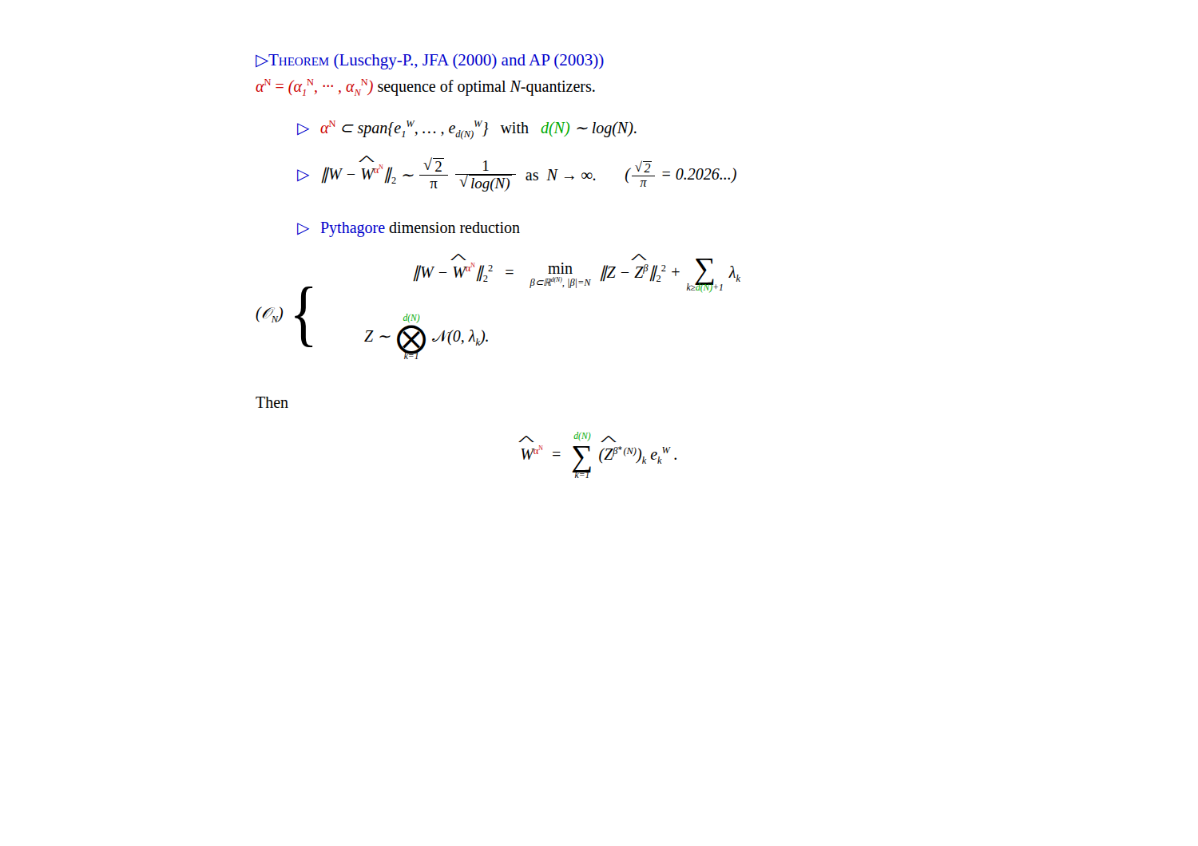▷Theorem (Luschgy-P., JFA (2000) and AP (2003))
αN = (α1N, ··· , αNN) sequence of optimal N-quantizers.
▷ αN ⊂ span{e1W, … , ed(N)W} with d(N) ∼ log(N).
▷ ∥W − WαN∥2 ∼ 2 π 1 log(N) as N → ∞. (2 π = 0.2026...)
▷ Pythagore dimension reduction
(𝒪N)
{
∥W − WαN∥22 = min β⊂ℝd(N), |β|=N ∥Z − Zβ∥22 + ∑ k≥d(N)+1 λk
Z ∼ d(N) ⨂ k=1 𝒩(0, λk).
Then
WαN = d(N) ∑ k=1 (Zβ∗(N))k ekW .